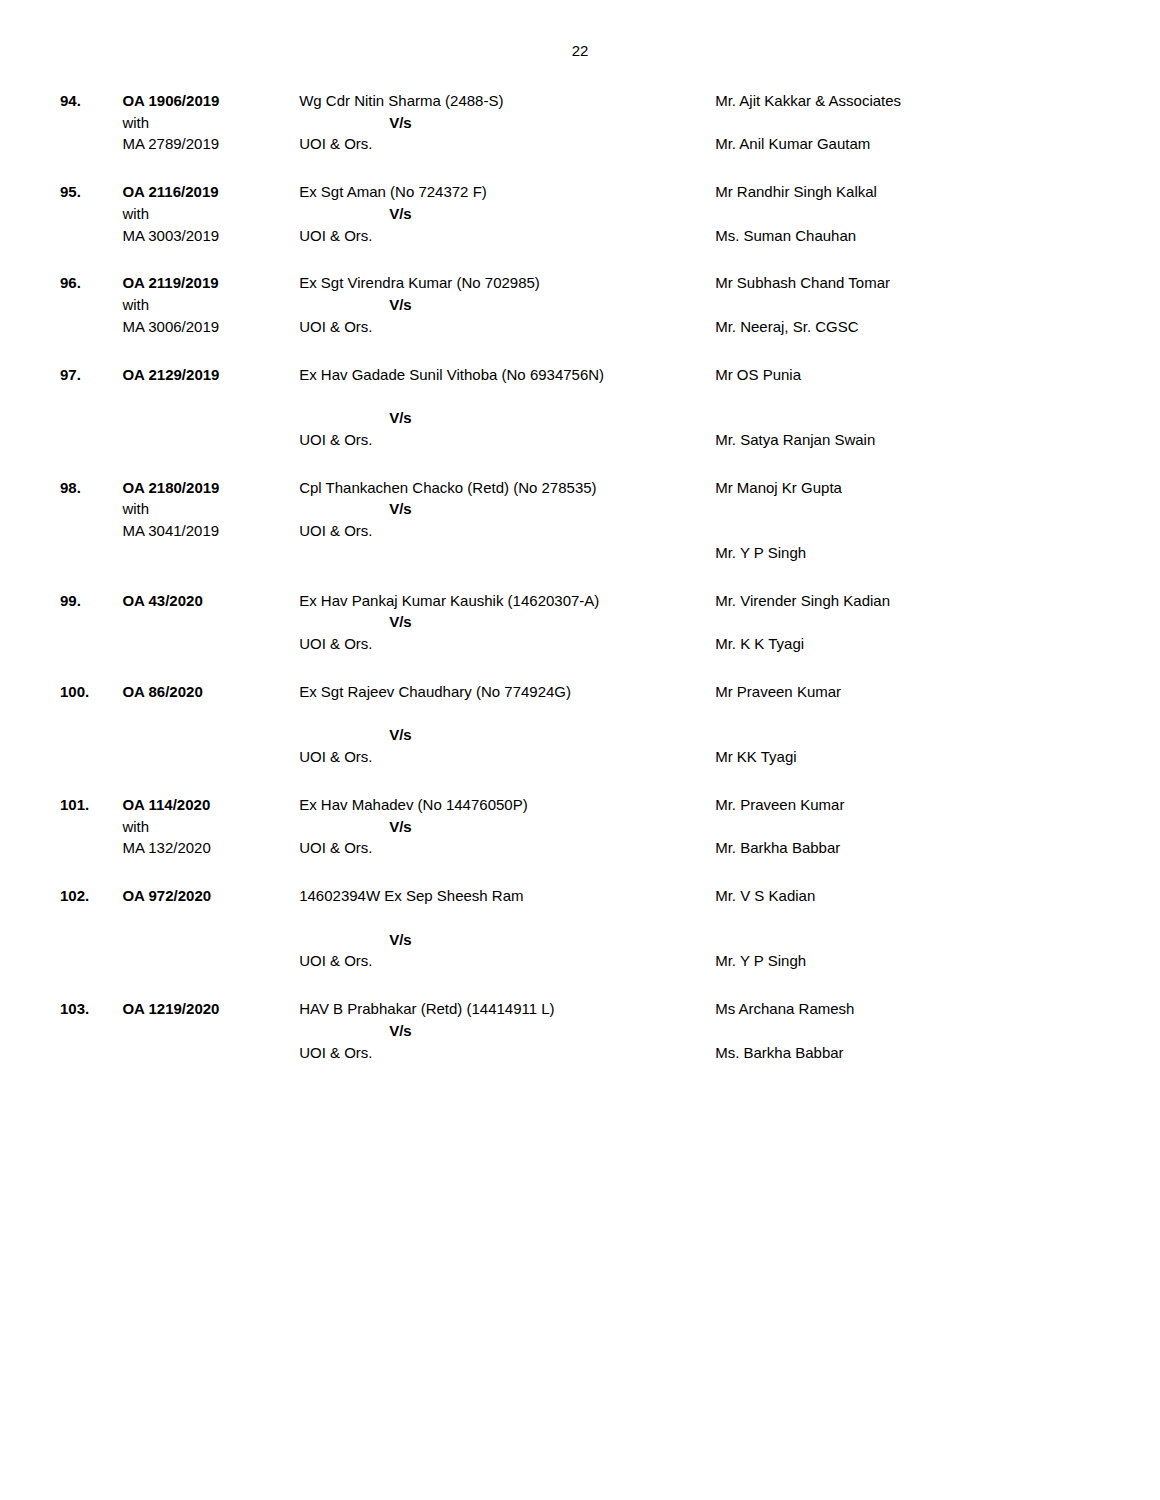22
| 94. | OA 1906/2019 with MA 2789/2019 | Wg Cdr Nitin Sharma (2488-S) V/s UOI & Ors. | Mr. Ajit Kakkar & Associates Mr. Anil Kumar Gautam |
| 95. | OA 2116/2019 with MA 3003/2019 | Ex Sgt Aman (No 724372 F) V/s UOI & Ors. | Mr Randhir Singh Kalkal Ms. Suman Chauhan |
| 96. | OA 2119/2019 with MA 3006/2019 | Ex Sgt Virendra Kumar (No 702985) V/s UOI & Ors. | Mr Subhash Chand Tomar Mr. Neeraj, Sr. CGSC |
| 97. | OA 2129/2019 | Ex Hav Gadade Sunil Vithoba (No 6934756N) V/s UOI & Ors. | Mr OS Punia Mr. Satya Ranjan Swain |
| 98. | OA 2180/2019 with MA 3041/2019 | Cpl Thankachen Chacko (Retd) (No 278535) V/s UOI & Ors. | Mr Manoj Kr Gupta Mr. Y P Singh |
| 99. | OA 43/2020 | Ex Hav Pankaj Kumar Kaushik (14620307-A) V/s UOI & Ors. | Mr. Virender Singh Kadian Mr. K K Tyagi |
| 100. | OA 86/2020 | Ex Sgt Rajeev Chaudhary (No 774924G) V/s UOI & Ors. | Mr Praveen Kumar Mr KK Tyagi |
| 101. | OA 114/2020 with MA 132/2020 | Ex Hav Mahadev (No 14476050P) V/s UOI & Ors. | Mr. Praveen Kumar Mr. Barkha Babbar |
| 102. | OA 972/2020 | 14602394W Ex Sep Sheesh Ram V/s UOI & Ors. | Mr. V S Kadian Mr. Y P Singh |
| 103. | OA 1219/2020 | HAV B Prabhakar (Retd) (14414911 L) V/s UOI & Ors. | Ms Archana Ramesh Ms. Barkha Babbar |